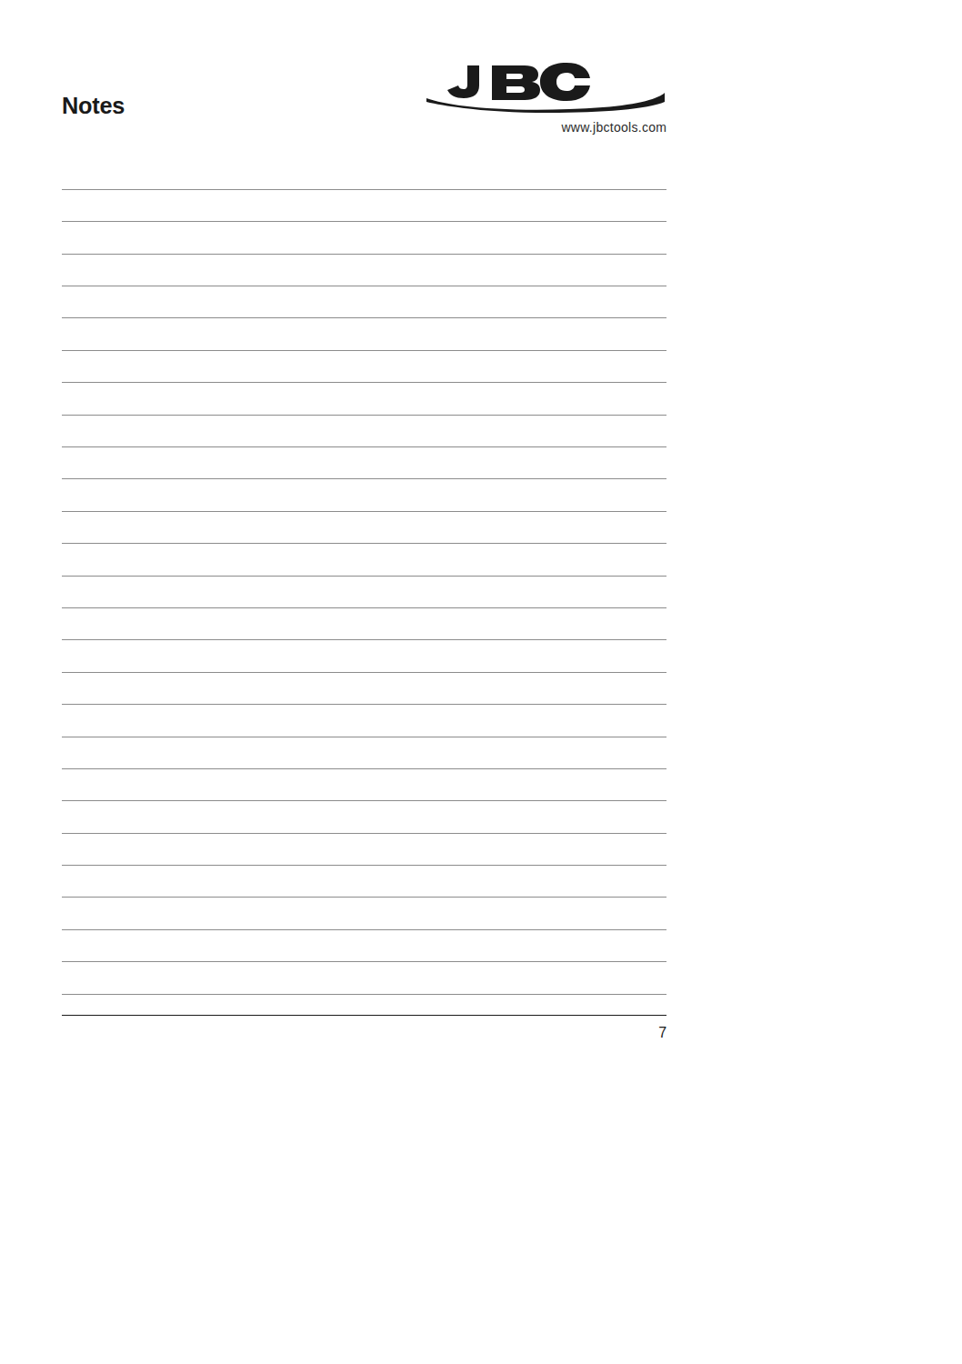www.jbctools.com
Notes
7